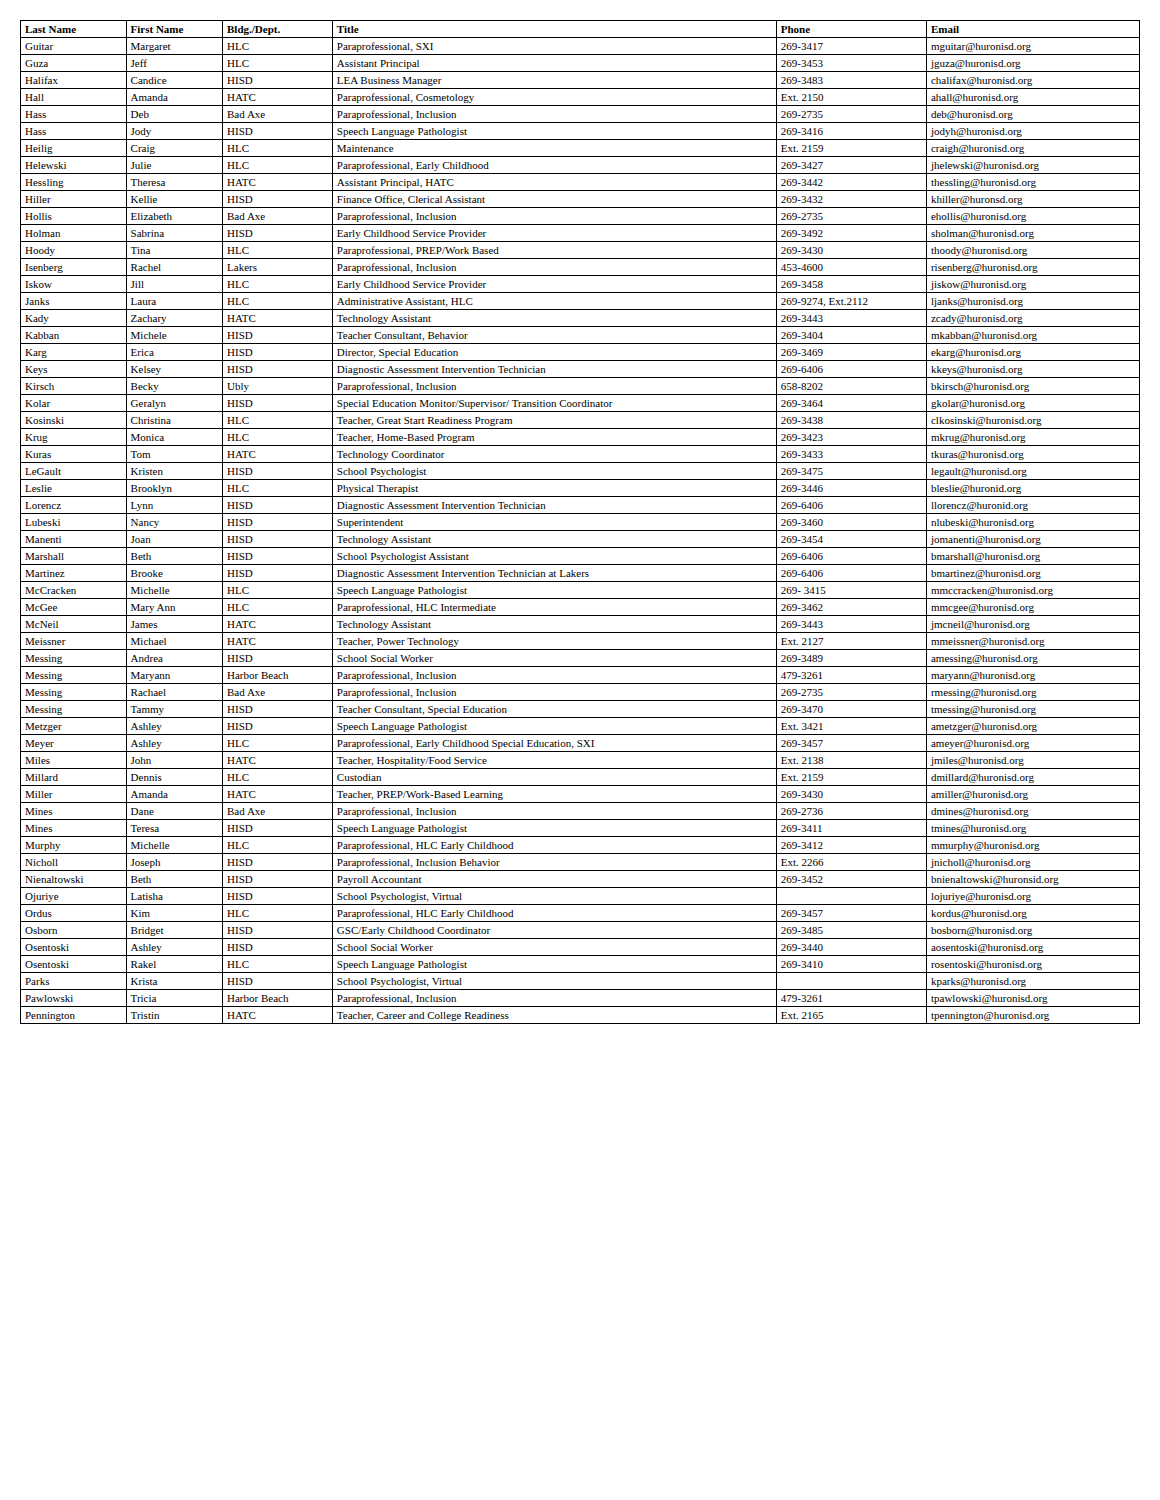| Last Name | First Name | Bldg./Dept. | Title | Phone | Email |
| --- | --- | --- | --- | --- | --- |
| Guitar | Margaret | HLC | Paraprofessional, SXI | 269-3417 | mguitar@huronisd.org |
| Guza | Jeff | HLC | Assistant Principal | 269-3453 | jguza@huronisd.org |
| Halifax | Candice | HISD | LEA Business Manager | 269-3483 | chalifax@huronisd.org |
| Hall | Amanda | HATC | Paraprofessional, Cosmetology | Ext. 2150 | ahall@huronisd.org |
| Hass | Deb | Bad Axe | Paraprofessional, Inclusion | 269-2735 | deb@huronisd.org |
| Hass | Jody | HISD | Speech Language Pathologist | 269-3416 | jodyh@huronisd.org |
| Heilig | Craig | HLC | Maintenance | Ext. 2159 | craigh@huronisd.org |
| Helewski | Julie | HLC | Paraprofessional, Early Childhood | 269-3427 | jhelewski@huronisd.org |
| Hessling | Theresa | HATC | Assistant Principal, HATC | 269-3442 | thessling@huronisd.org |
| Hiller | Kellie | HISD | Finance Office, Clerical Assistant | 269-3432 | khiller@huronsd.org |
| Hollis | Elizabeth | Bad Axe | Paraprofessional, Inclusion | 269-2735 | ehollis@huronisd.org |
| Holman | Sabrina | HISD | Early Childhood Service Provider | 269-3492 | sholman@huronisd.org |
| Hoody | Tina | HLC | Paraprofessional, PREP/Work Based | 269-3430 | thoody@huronisd.org |
| Isenberg | Rachel | Lakers | Paraprofessional, Inclusion | 453-4600 | risenberg@huronisd.org |
| Iskow | Jill | HLC | Early Childhood Service Provider | 269-3458 | jiskow@huronisd.org |
| Janks | Laura | HLC | Administrative Assistant, HLC | 269-9274, Ext.2112 | ljanks@huronisd.org |
| Kady | Zachary | HATC | Technology Assistant | 269-3443 | zcady@huronisd.org |
| Kabban | Michele | HISD | Teacher Consultant, Behavior | 269-3404 | mkabban@huronisd.org |
| Karg | Erica | HISD | Director, Special Education | 269-3469 | ekarg@huronisd.org |
| Keys | Kelsey | HISD | Diagnostic Assessment Intervention Technician | 269-6406 | kkeys@huronisd.org |
| Kirsch | Becky | Ubly | Paraprofessional, Inclusion | 658-8202 | bkirsch@huronisd.org |
| Kolar | Geralyn | HISD | Special Education Monitor/Supervisor/ Transition Coordinator | 269-3464 | gkolar@huronisd.org |
| Kosinski | Christina | HLC | Teacher, Great Start Readiness Program | 269-3438 | clkosinski@huronisd.org |
| Krug | Monica | HLC | Teacher, Home-Based Program | 269-3423 | mkrug@huronisd.org |
| Kuras | Tom | HATC | Technology Coordinator | 269-3433 | tkuras@huronisd.org |
| LeGault | Kristen | HISD | School Psychologist | 269-3475 | legault@huronisd.org |
| Leslie | Brooklyn | HLC | Physical Therapist | 269-3446 | bleslie@huronid.org |
| Lorencz | Lynn | HISD | Diagnostic Assessment Intervention Technician | 269-6406 | llorencz@huronid.org |
| Lubeski | Nancy | HISD | Superintendent | 269-3460 | nlubeski@huronisd.org |
| Manenti | Joan | HISD | Technology Assistant | 269-3454 | jomanenti@huronisd.org |
| Marshall | Beth | HISD | School Psychologist Assistant | 269-6406 | bmarshall@huronisd.org |
| Martinez | Brooke | HISD | Diagnostic Assessment Intervention Technician at Lakers | 269-6406 | bmartinez@huronisd.org |
| McCracken | Michelle | HLC | Speech Language Pathologist | 269- 3415 | mmccracken@huronisd.org |
| McGee | Mary Ann | HLC | Paraprofessional, HLC Intermediate | 269-3462 | mmcgee@huronisd.org |
| McNeil | James | HATC | Technology Assistant | 269-3443 | jmcneil@huronisd.org |
| Meissner | Michael | HATC | Teacher, Power Technology | Ext. 2127 | mmeissner@huronisd.org |
| Messing | Andrea | HISD | School Social Worker | 269-3489 | amessing@huronisd.org |
| Messing | Maryann | Harbor Beach | Paraprofessional, Inclusion | 479-3261 | maryann@huronisd.org |
| Messing | Rachael | Bad Axe | Paraprofessional, Inclusion | 269-2735 | rmessing@huronisd.org |
| Messing | Tammy | HISD | Teacher Consultant, Special Education | 269-3470 | tmessing@huronisd.org |
| Metzger | Ashley | HISD | Speech Language Pathologist | Ext. 3421 | ametzger@huronisd.org |
| Meyer | Ashley | HLC | Paraprofessional, Early Childhood Special Education, SXI | 269-3457 | ameyer@huronisd.org |
| Miles | John | HATC | Teacher, Hospitality/Food Service | Ext. 2138 | jmiles@huronisd.org |
| Millard | Dennis | HLC | Custodian | Ext. 2159 | dmillard@huronisd.org |
| Miller | Amanda | HATC | Teacher, PREP/Work-Based Learning | 269-3430 | amiller@huronisd.org |
| Mines | Dane | Bad Axe | Paraprofessional, Inclusion | 269-2736 | dmines@huronisd.org |
| Mines | Teresa | HISD | Speech Language Pathologist | 269-3411 | tmines@huronisd.org |
| Murphy | Michelle | HLC | Paraprofessional, HLC Early Childhood | 269-3412 | mmurphy@huronisd.org |
| Nicholl | Joseph | HISD | Paraprofessional, Inclusion Behavior | Ext. 2266 | jnicholl@huronisd.org |
| Nienaltowski | Beth | HISD | Payroll Accountant | 269-3452 | bnienaltowski@huronsid.org |
| Ojuriye | Latisha | HISD | School Psychologist, Virtual | | lojuriye@huronisd.org |
| Ordus | Kim | HLC | Paraprofessional, HLC Early Childhood | 269-3457 | kordus@huronisd.org |
| Osborn | Bridget | HISD | GSC/Early Childhood Coordinator | 269-3485 | bosborn@huronisd.org |
| Osentoski | Ashley | HISD | School Social Worker | 269-3440 | aosentoski@huronisd.org |
| Osentoski | Rakel | HLC | Speech Language Pathologist | 269-3410 | rosentoski@huronisd.org |
| Parks | Krista | HISD | School Psychologist, Virtual | | kparks@huronisd.org |
| Pawlowski | Tricia | Harbor Beach | Paraprofessional, Inclusion | 479-3261 | tpawlowski@huronisd.org |
| Pennington | Tristin | HATC | Teacher, Career and College Readiness | Ext. 2165 | tpennington@huronisd.org |